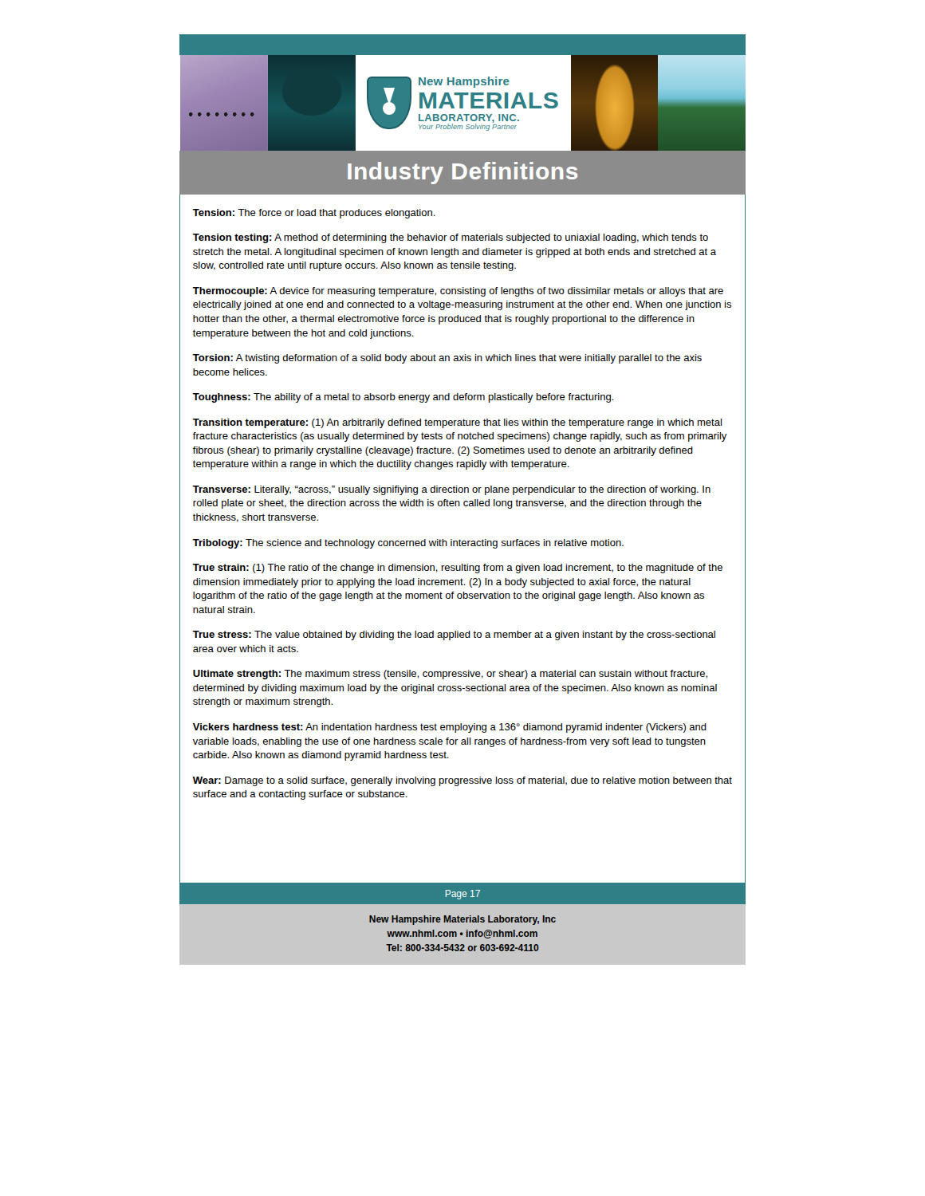New Hampshire
MATERIALS
LABORATORY, INC.
Your Problem Solving Partner
Industry Definitions
Tension: The force or load that produces elongation.
Tension testing: A method of determining the behavior of materials subjected to uniaxial loading, which tends to stretch the metal. A longitudinal specimen of known length and diameter is gripped at both ends and stretched at a slow, controlled rate until rupture occurs. Also known as tensile testing.
Thermocouple: A device for measuring temperature, consisting of lengths of two dissimilar metals or alloys that are electrically joined at one end and connected to a voltage-measuring instrument at the other end. When one junction is hotter than the other, a thermal electromotive force is produced that is roughly proportional to the difference in temperature between the hot and cold junctions.
Torsion: A twisting deformation of a solid body about an axis in which lines that were initially parallel to the axis become helices.
Toughness: The ability of a metal to absorb energy and deform plastically before fracturing.
Transition temperature: (1) An arbitrarily defined temperature that lies within the temperature range in which metal fracture characteristics (as usually determined by tests of notched specimens) change rapidly, such as from primarily fibrous (shear) to primarily crystalline (cleavage) fracture. (2) Sometimes used to denote an arbitrarily defined temperature within a range in which the ductility changes rapidly with temperature.
Transverse: Literally, “across,” usually signifiying a direction or plane perpendicular to the direction of working. In rolled plate or sheet, the direction across the width is often called long transverse, and the direction through the thickness, short transverse.
Tribology: The science and technology concerned with interacting surfaces in relative motion.
True strain: (1) The ratio of the change in dimension, resulting from a given load increment, to the magnitude of the dimension immediately prior to applying the load increment. (2) In a body subjected to axial force, the natural logarithm of the ratio of the gage length at the moment of observation to the original gage length. Also known as natural strain.
True stress: The value obtained by dividing the load applied to a member at a given instant by the cross-sectional area over which it acts.
Ultimate strength: The maximum stress (tensile, compressive, or shear) a material can sustain without fracture, determined by dividing maximum load by the original cross-sectional area of the specimen. Also known as nominal strength or maximum strength.
Vickers hardness test: An indentation hardness test employing a 136° diamond pyramid indenter (Vickers) and variable loads, enabling the use of one hardness scale for all ranges of hardness-from very soft lead to tungsten carbide. Also known as diamond pyramid hardness test.
Wear: Damage to a solid surface, generally involving progressive loss of material, due to relative motion between that surface and a contacting surface or substance.
Page 17
New Hampshire Materials Laboratory, Inc
www.nhml.com • info@nhml.com
Tel: 800-334-5432 or 603-692-4110